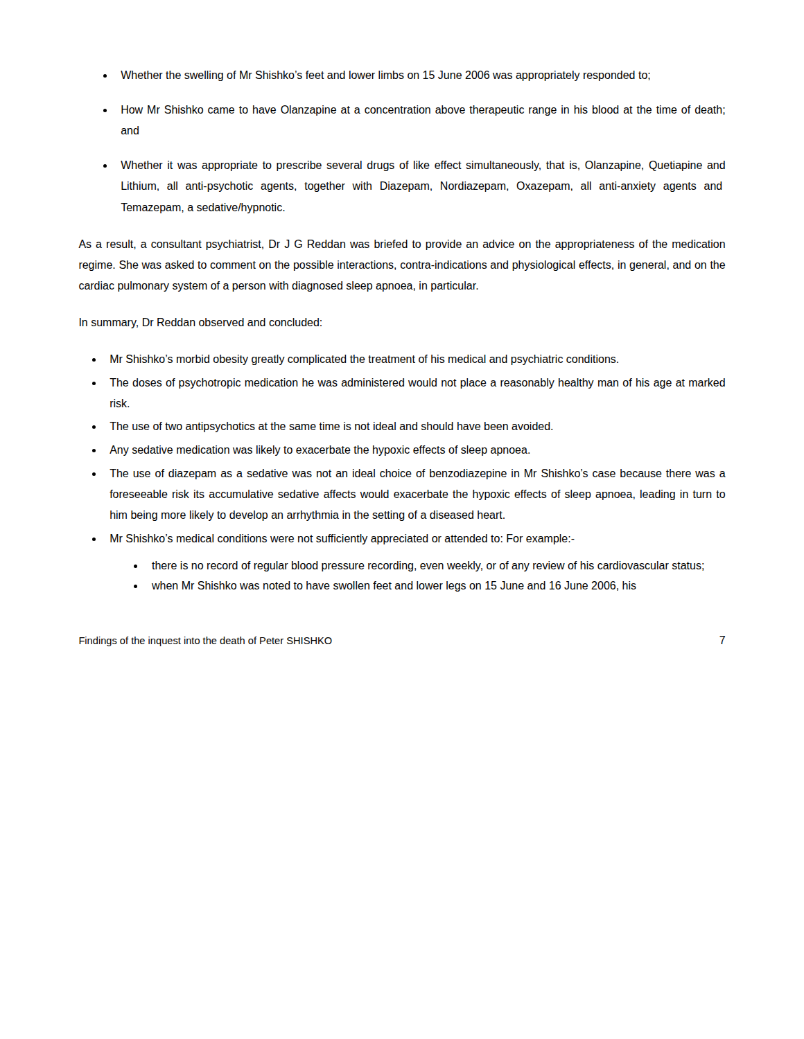Whether the swelling of Mr Shishko’s feet and lower limbs on 15 June 2006 was appropriately responded to;
How Mr Shishko came to have Olanzapine at a concentration above therapeutic range in his blood at the time of death; and
Whether it was appropriate to prescribe several drugs of like effect simultaneously, that is, Olanzapine, Quetiapine and Lithium, all anti-psychotic agents, together with Diazepam, Nordiazepam, Oxazepam, all anti-anxiety agents and Temazepam, a sedative/hypnotic.
As a result, a consultant psychiatrist, Dr J G Reddan was briefed to provide an advice on the appropriateness of the medication regime. She was asked to comment on the possible interactions, contra-indications and physiological effects, in general, and on the cardiac pulmonary system of a person with diagnosed sleep apnoea, in particular.
In summary, Dr Reddan observed and concluded:
Mr Shishko’s morbid obesity greatly complicated the treatment of his medical and psychiatric conditions.
The doses of psychotropic medication he was administered would not place a reasonably healthy man of his age at marked risk.
The use of two antipsychotics at the same time is not ideal and should have been avoided.
Any sedative medication was likely to exacerbate the hypoxic effects of sleep apnoea.
The use of diazepam as a sedative was not an ideal choice of benzodiazepine in Mr Shishko’s case because there was a foreseeable risk its accumulative sedative affects would exacerbate the hypoxic effects of sleep apnoea, leading in turn to him being more likely to develop an arrhythmia in the setting of a diseased heart.
Mr Shishko’s medical conditions were not sufficiently appreciated or attended to: For example:-
there is no record of regular blood pressure recording, even weekly, or of any review of his cardiovascular status;
when Mr Shishko was noted to have swollen feet and lower legs on 15 June and 16 June 2006, his
Findings of the inquest into the death of Peter SHISHKO 7